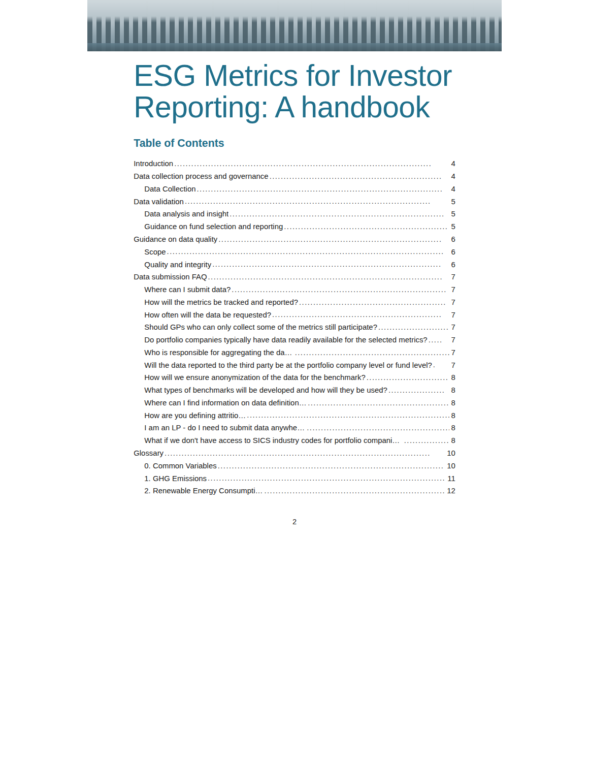ESG Metrics for Investor Reporting: A handbook
Table of Contents
Introduction........................................................................................... 4
Data collection process and governance............................................................. 4
Data Collection....................................................................................... 4
Data validation....................................................................................... 5
Data analysis and insight............................................................................ 5
Guidance on fund selection and reporting.......................................................... 5
Guidance on data quality............................................................................... 6
Scope.................................................................................................. 6
Quality and integrity................................................................................. 6
Data submission FAQ................................................................................... 7
Where can I submit data?............................................................................ 7
How will the metrics be tracked and reported?.................................................... 7
How often will the data be requested?............................................................ 7
Should GPs who can only collect some of the metrics still participate?......................... 7
Do portfolio companies typically have data readily available for the selected metrics?..... 7
Who is responsible for aggregating the data?....................................................... 7
Will the data reported to the third party be at the portfolio company level or fund level?. 7
How will we ensure anonymization of the data for the benchmark?............................. 8
What types of benchmarks will be developed and how will they be used?.................... 8
Where can I find information on data definitions?.................................................. 8
How are you defining attrition?........................................................................ 8
I am an LP - do I need to submit data anywhere?................................................... 8
What if we don't have access to SICS industry codes for portfolio companies?................ 8
Glossary.............................................................................................. 10
0. Common Variables................................................................................ 10
1. GHG Emissions.................................................................................... 11
2. Renewable Energy Consumption................................................................ 12
2